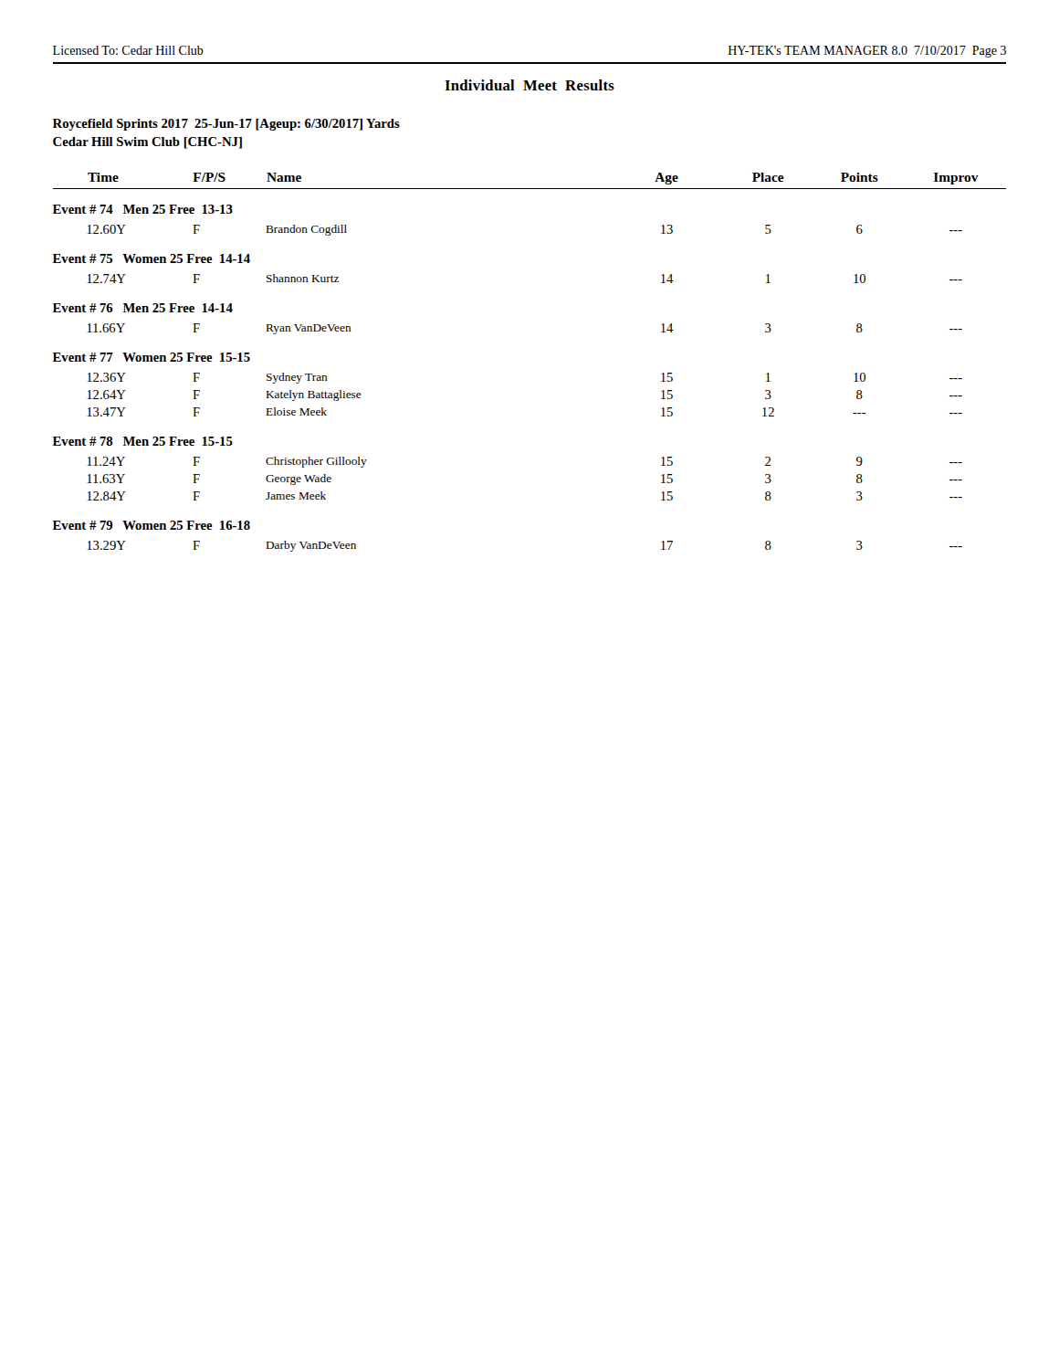Licensed To: Cedar Hill Club HY-TEK's TEAM MANAGER 8.0 7/10/2017 Page 3
Individual Meet Results
Roycefield Sprints 2017 25-Jun-17 [Ageup: 6/30/2017] Yards
Cedar Hill Swim Club [CHC-NJ]
| Time | F/P/S | Name | Age | Place | Points | Improv |
| --- | --- | --- | --- | --- | --- | --- |
| Event # 74 Men 25 Free 13-13 |
| 12.60Y | F | Brandon Cogdill | 13 | 5 | 6 | --- |
| Event # 75 Women 25 Free 14-14 |
| 12.74Y | F | Shannon Kurtz | 14 | 1 | 10 | --- |
| Event # 76 Men 25 Free 14-14 |
| 11.66Y | F | Ryan VanDeVeen | 14 | 3 | 8 | --- |
| Event # 77 Women 25 Free 15-15 |
| 12.36Y | F | Sydney Tran | 15 | 1 | 10 | --- |
| 12.64Y | F | Katelyn Battagliese | 15 | 3 | 8 | --- |
| 13.47Y | F | Eloise Meek | 15 | 12 | --- | --- |
| Event # 78 Men 25 Free 15-15 |
| 11.24Y | F | Christopher Gillooly | 15 | 2 | 9 | --- |
| 11.63Y | F | George Wade | 15 | 3 | 8 | --- |
| 12.84Y | F | James Meek | 15 | 8 | 3 | --- |
| Event # 79 Women 25 Free 16-18 |
| 13.29Y | F | Darby VanDeVeen | 17 | 8 | 3 | --- |